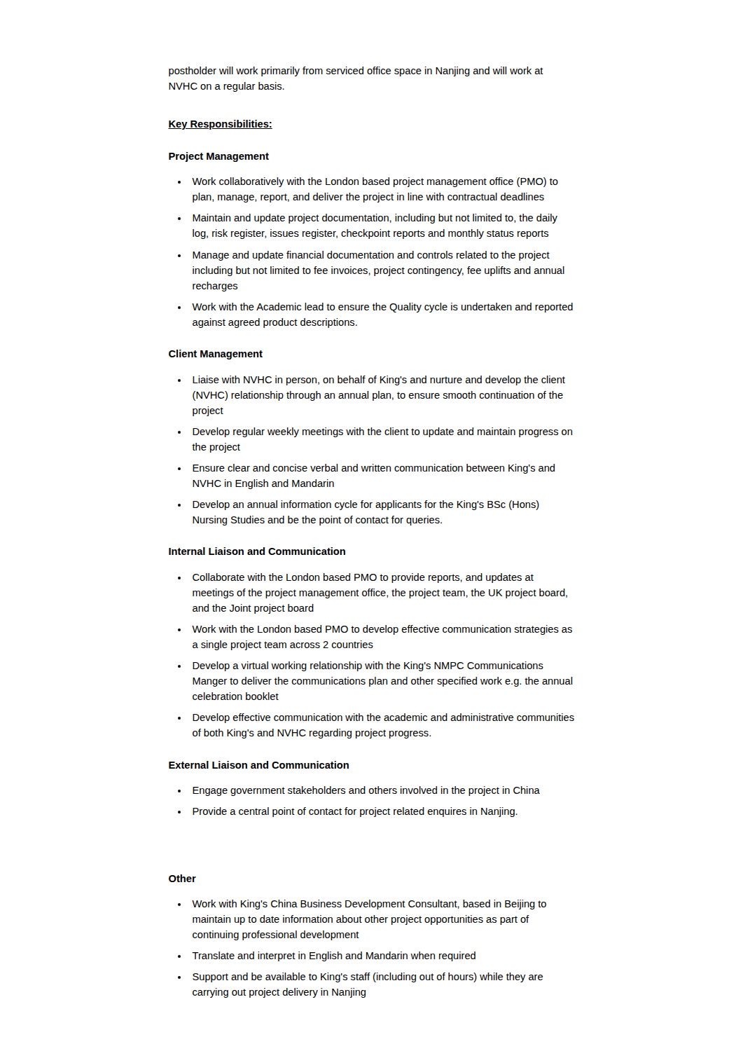postholder will work primarily from serviced office space in Nanjing and will work at NVHC on a regular basis.
Key Responsibilities:
Project Management
Work collaboratively with the London based project management office (PMO) to plan, manage, report, and deliver the project in line with contractual deadlines
Maintain and update project documentation, including but not limited to, the daily log, risk register, issues register, checkpoint reports and monthly status reports
Manage and update financial documentation and controls related to the project including but not limited to fee invoices, project contingency, fee uplifts and annual recharges
Work with the Academic lead to ensure the Quality cycle is undertaken and reported against agreed product descriptions.
Client Management
Liaise with NVHC in person, on behalf of King's and nurture and develop the client (NVHC) relationship through an annual plan, to ensure smooth continuation of the project
Develop regular weekly meetings with the client to update and maintain progress on the project
Ensure clear and concise verbal and written communication between King's and NVHC in English and Mandarin
Develop an annual information cycle for applicants for the King's BSc (Hons) Nursing Studies and be the point of contact for queries.
Internal Liaison and Communication
Collaborate with the London based PMO to provide reports, and updates at meetings of the project management office, the project team, the UK project board, and the Joint project board
Work with the London based PMO to develop effective communication strategies as a single project team across 2 countries
Develop a virtual working relationship with the King's NMPC Communications Manger to deliver the communications plan and other specified work e.g. the annual celebration booklet
Develop effective communication with the academic and administrative communities of both King's and NVHC regarding project progress.
External Liaison and Communication
Engage government stakeholders and others involved in the project in China
Provide a central point of contact for project related enquires in Nanjing.
Other
Work with King's China Business Development Consultant, based in Beijing to maintain up to date information about other project opportunities as part of continuing professional development
Translate and interpret in English and Mandarin when required
Support and be available to King's staff (including out of hours) while they are carrying out project delivery in Nanjing